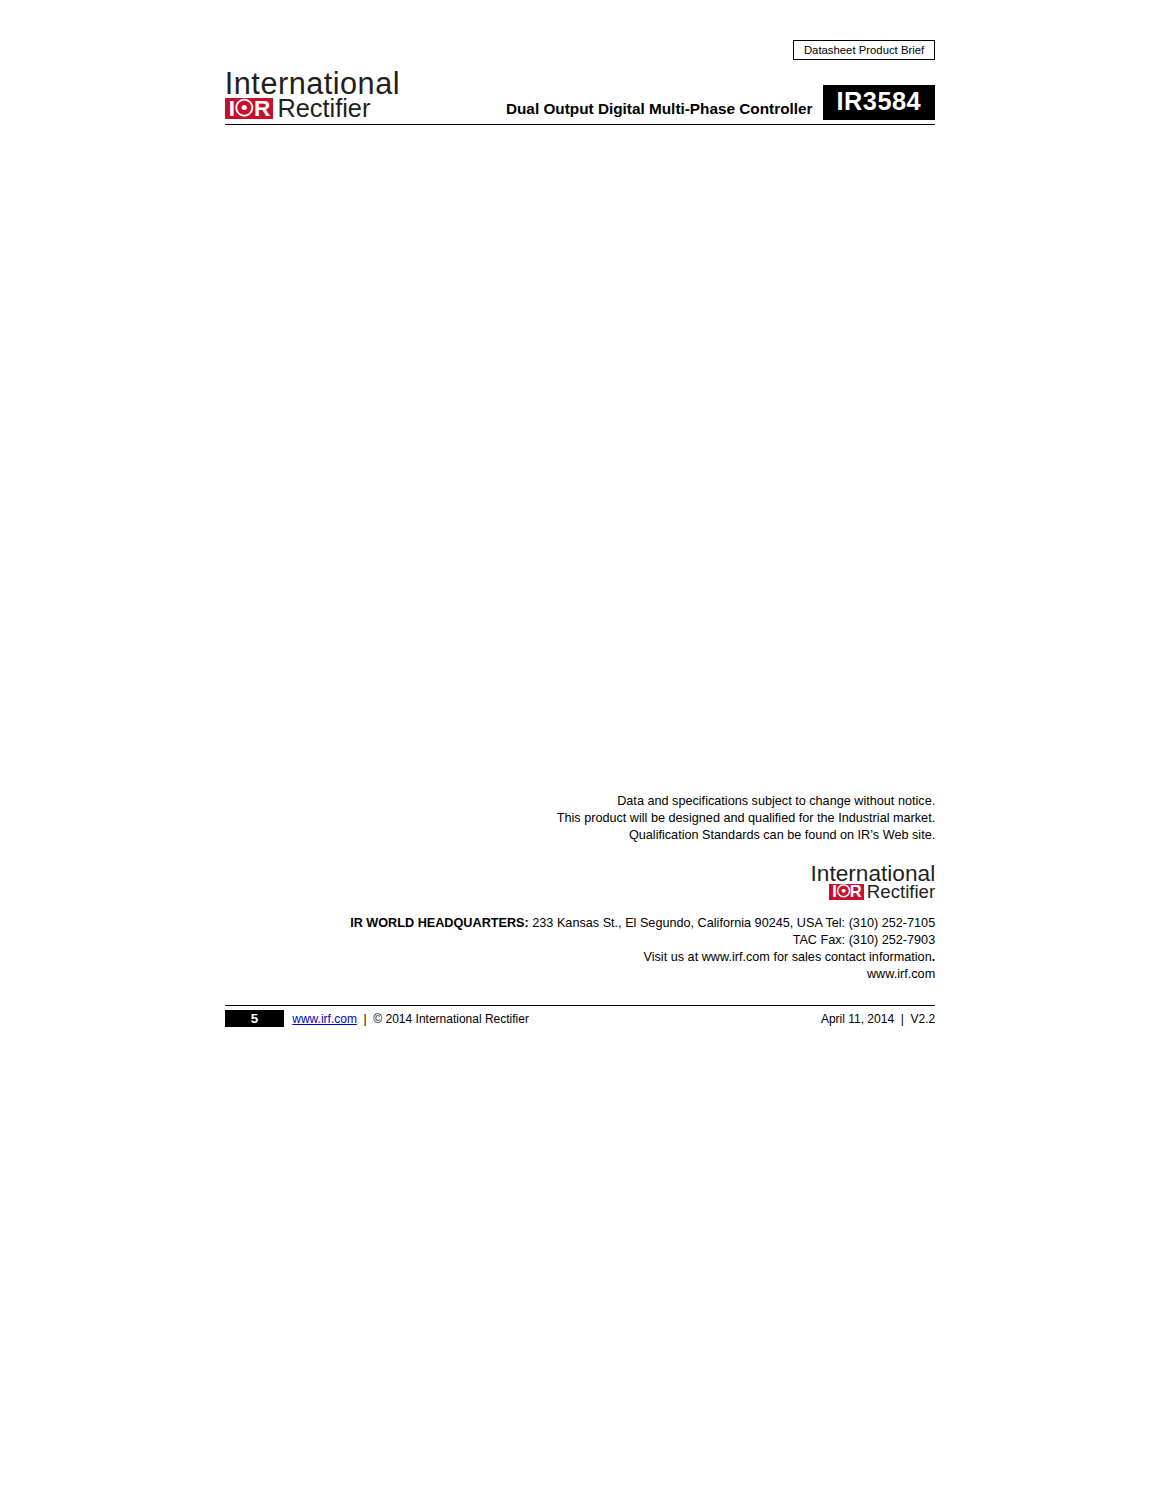Datasheet Product Brief
International
I☉R Rectifier
Dual Output Digital Multi-Phase Controller
IR3584
Data and specifications subject to change without notice.
This product will be designed and qualified for the Industrial market.
Qualification Standards can be found on IR’s Web site.
International
I☉R Rectifier
IR WORLD HEADQUARTERS: 233 Kansas St., El Segundo, California 90245, USA Tel: (310) 252-7105
TAC Fax: (310) 252-7903
Visit us at www.irf.com for sales contact information.
www.irf.com
5 www.irf.com | © 2014 International Rectifier April 11, 2014 | V2.2